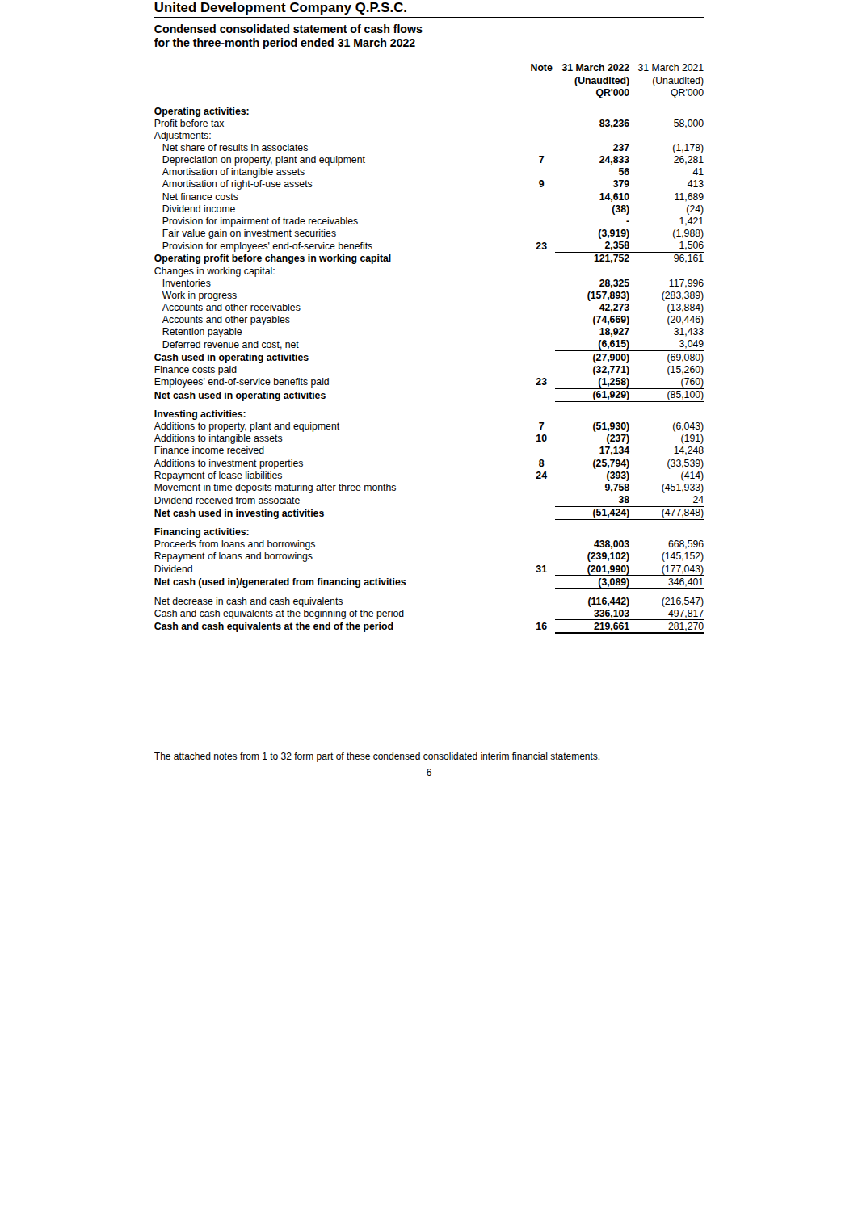United Development Company Q.P.S.C.
Condensed consolidated statement of cash flows
for the three-month period ended 31 March 2022
| | Note | 31 March 2022 | 31 March 2021 |
| | | (Unaudited) | (Unaudited) |
| | | QR'000 | QR'000 |
| Operating activities: | | | |
| Profit before tax | | 83,236 | 58,000 |
| Adjustments: | | | |
| Net share of results in associates | | 237 | (1,178) |
| Depreciation on property, plant and equipment | 7 | 24,833 | 26,281 |
| Amortisation of intangible assets | | 56 | 41 |
| Amortisation of right-of-use assets | 9 | 379 | 413 |
| Net finance costs | | 14,610 | 11,689 |
| Dividend income | | (38) | (24) |
| Provision for impairment of trade receivables | | - | 1,421 |
| Fair value gain on investment securities | | (3,919) | (1,988) |
| Provision for employees' end-of-service benefits | 23 | 2,358 | 1,506 |
| Operating profit before changes in working capital | | 121,752 | 96,161 |
| Changes in working capital: | | | |
| Inventories | | 28,325 | 117,996 |
| Work in progress | | (157,893) | (283,389) |
| Accounts and other receivables | | 42,273 | (13,884) |
| Accounts and other payables | | (74,669) | (20,446) |
| Retention payable | | 18,927 | 31,433 |
| Deferred revenue and cost, net | | (6,615) | 3,049 |
| Cash used in operating activities | | (27,900) | (69,080) |
| Finance costs paid | | (32,771) | (15,260) |
| Employees' end-of-service benefits paid | 23 | (1,258) | (760) |
| Net cash used in operating activities | | (61,929) | (85,100) |
| Investing activities: | | | |
| Additions to property, plant and equipment | 7 | (51,930) | (6,043) |
| Additions to intangible assets | 10 | (237) | (191) |
| Finance income received | | 17,134 | 14,248 |
| Additions to investment properties | 8 | (25,794) | (33,539) |
| Repayment of lease liabilities | 24 | (393) | (414) |
| Movement in time deposits maturing after three months | | 9,758 | (451,933) |
| Dividend received from associate | | 38 | 24 |
| Net cash used in investing activities | | (51,424) | (477,848) |
| Financing activities: | | | |
| Proceeds from loans and borrowings | | 438,003 | 668,596 |
| Repayment of loans and borrowings | | (239,102) | (145,152) |
| Dividend | 31 | (201,990) | (177,043) |
| Net cash (used in)/generated from financing activities | | (3,089) | 346,401 |
| Net decrease in cash and cash equivalents | | (116,442) | (216,547) |
| Cash and cash equivalents at the beginning of the period | | 336,103 | 497,817 |
| Cash and cash equivalents at the end of the period | 16 | 219,661 | 281,270 |
The attached notes from 1 to 32 form part of these condensed consolidated interim financial statements.
6